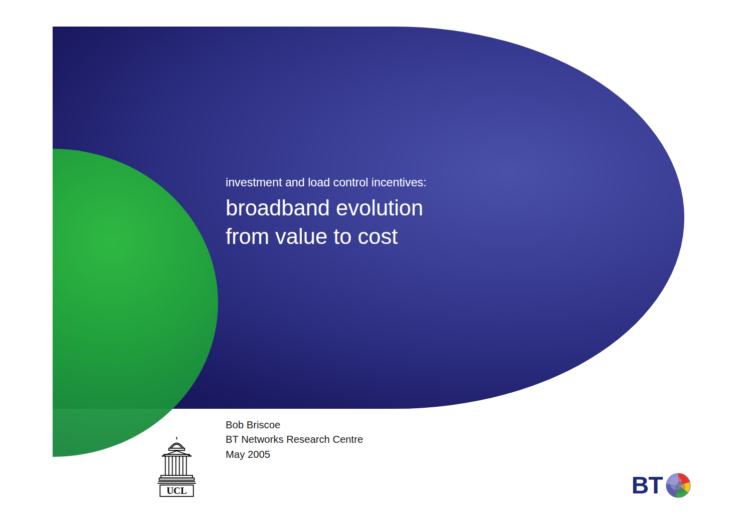investment and load control incentives:
broadband evolution
from value to cost
Bob Briscoe
BT Networks Research Centre
May 2005
UCL
BT